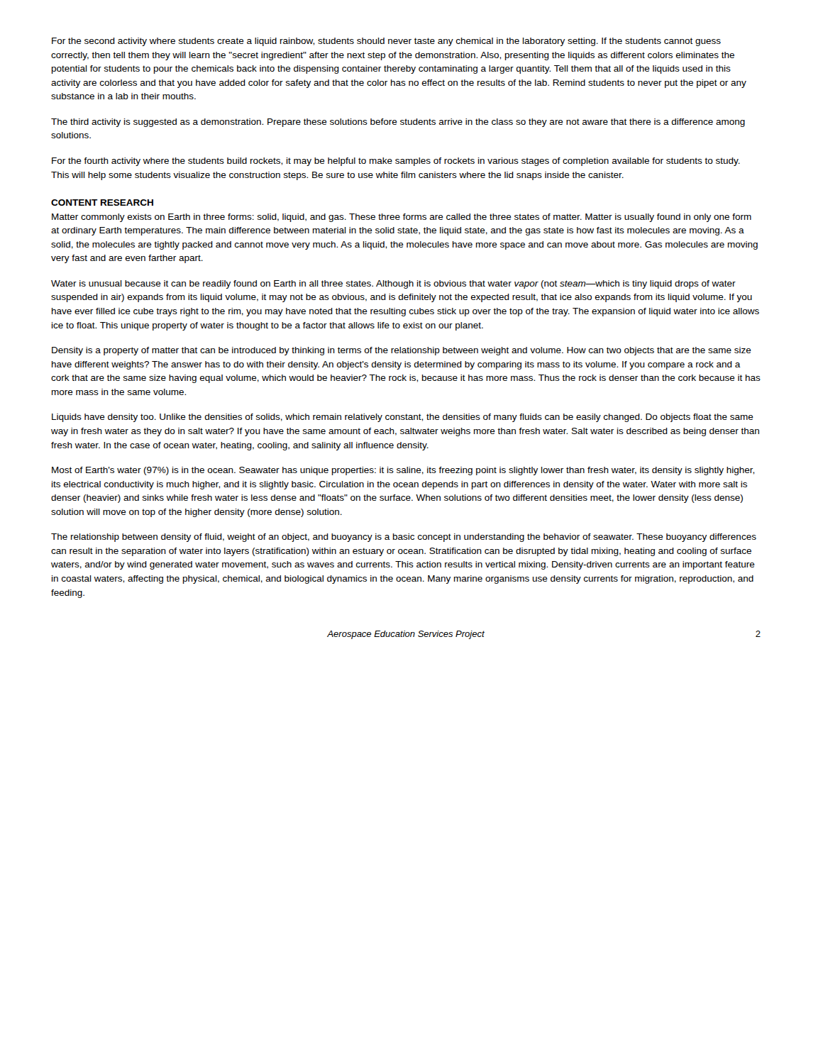For the second activity where students create a liquid rainbow, students should never taste any chemical in the laboratory setting. If the students cannot guess correctly, then tell them they will learn the "secret ingredient" after the next step of the demonstration. Also, presenting the liquids as different colors eliminates the potential for students to pour the chemicals back into the dispensing container thereby contaminating a larger quantity. Tell them that all of the liquids used in this activity are colorless and that you have added color for safety and that the color has no effect on the results of the lab. Remind students to never put the pipet or any substance in a lab in their mouths.
The third activity is suggested as a demonstration. Prepare these solutions before students arrive in the class so they are not aware that there is a difference among solutions.
For the fourth activity where the students build rockets, it may be helpful to make samples of rockets in various stages of completion available for students to study. This will help some students visualize the construction steps. Be sure to use white film canisters where the lid snaps inside the canister.
Content Research
Matter commonly exists on Earth in three forms: solid, liquid, and gas. These three forms are called the three states of matter. Matter is usually found in only one form at ordinary Earth temperatures. The main difference between material in the solid state, the liquid state, and the gas state is how fast its molecules are moving. As a solid, the molecules are tightly packed and cannot move very much. As a liquid, the molecules have more space and can move about more. Gas molecules are moving very fast and are even farther apart.
Water is unusual because it can be readily found on Earth in all three states. Although it is obvious that water vapor (not steam—which is tiny liquid drops of water suspended in air) expands from its liquid volume, it may not be as obvious, and is definitely not the expected result, that ice also expands from its liquid volume. If you have ever filled ice cube trays right to the rim, you may have noted that the resulting cubes stick up over the top of the tray. The expansion of liquid water into ice allows ice to float. This unique property of water is thought to be a factor that allows life to exist on our planet.
Density is a property of matter that can be introduced by thinking in terms of the relationship between weight and volume. How can two objects that are the same size have different weights? The answer has to do with their density. An object's density is determined by comparing its mass to its volume. If you compare a rock and a cork that are the same size having equal volume, which would be heavier? The rock is, because it has more mass. Thus the rock is denser than the cork because it has more mass in the same volume.
Liquids have density too. Unlike the densities of solids, which remain relatively constant, the densities of many fluids can be easily changed. Do objects float the same way in fresh water as they do in salt water? If you have the same amount of each, saltwater weighs more than fresh water. Salt water is described as being denser than fresh water. In the case of ocean water, heating, cooling, and salinity all influence density.
Most of Earth's water (97%) is in the ocean. Seawater has unique properties: it is saline, its freezing point is slightly lower than fresh water, its density is slightly higher, its electrical conductivity is much higher, and it is slightly basic. Circulation in the ocean depends in part on differences in density of the water. Water with more salt is denser (heavier) and sinks while fresh water is less dense and "floats" on the surface. When solutions of two different densities meet, the lower density (less dense) solution will move on top of the higher density (more dense) solution.
The relationship between density of fluid, weight of an object, and buoyancy is a basic concept in understanding the behavior of seawater. These buoyancy differences can result in the separation of water into layers (stratification) within an estuary or ocean. Stratification can be disrupted by tidal mixing, heating and cooling of surface waters, and/or by wind generated water movement, such as waves and currents. This action results in vertical mixing. Density-driven currents are an important feature in coastal waters, affecting the physical, chemical, and biological dynamics in the ocean. Many marine organisms use density currents for migration, reproduction, and feeding.
Aerospace Education Services Project 2